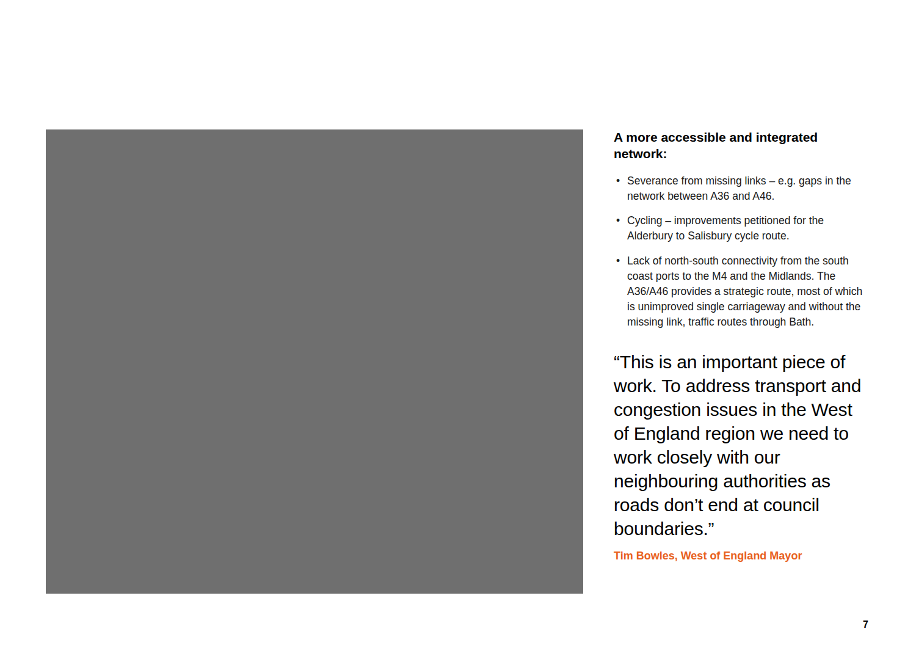A more accessible and integrated network:
Severance from missing links – e.g. gaps in the network between A36 and A46.
Cycling – improvements petitioned for the Alderbury to Salisbury cycle route.
Lack of north-south connectivity from the south coast ports to the M4 and the Midlands. The A36/A46 provides a strategic route, most of which is unimproved single carriageway and without the missing link, traffic routes through Bath.
“This is an important piece of work. To address transport and congestion issues in the West of England region we need to work closely with our neighbouring authorities as roads don’t end at council boundaries.”
Tim Bowles, West of England Mayor
7